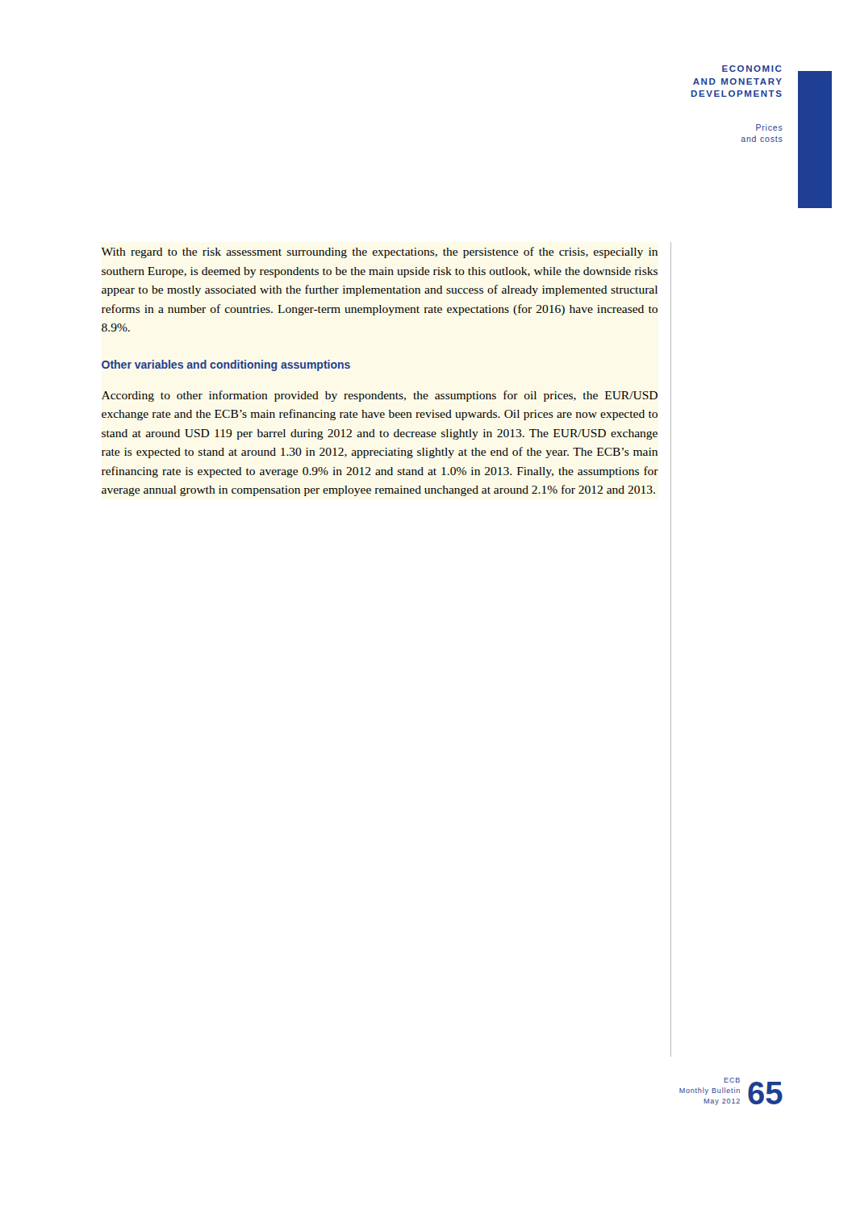Economic
and monetary
developments
Prices
and costs
With regard to the risk assessment surrounding the expectations, the persistence of the crisis, especially in southern Europe, is deemed by respondents to be the main upside risk to this outlook, while the downside risks appear to be mostly associated with the further implementation and success of already implemented structural reforms in a number of countries. Longer-term unemployment rate expectations (for 2016) have increased to 8.9%.
Other variables and conditioning assumptions
According to other information provided by respondents, the assumptions for oil prices, the EUR/USD exchange rate and the ECB’s main refinancing rate have been revised upwards. Oil prices are now expected to stand at around USD 119 per barrel during 2012 and to decrease slightly in 2013. The EUR/USD exchange rate is expected to stand at around 1.30 in 2012, appreciating slightly at the end of the year. The ECB’s main refinancing rate is expected to average 0.9% in 2012 and stand at 1.0% in 2013. Finally, the assumptions for average annual growth in compensation per employee remained unchanged at around 2.1% for 2012 and 2013.
ECB
Monthly Bulletin
May 201265